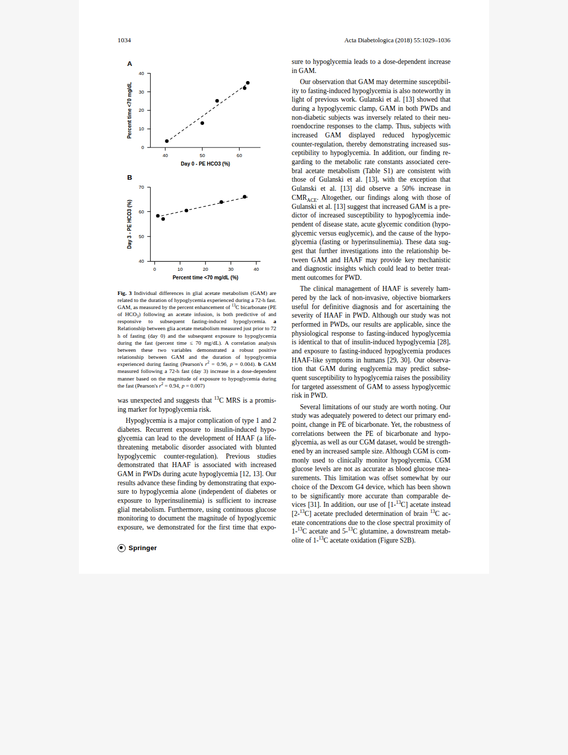1034
Acta Diabetologica (2018) 55:1029–1036
A 0 10 20 30 40 40 50 60 Percent time <70 mg/dL Day 0 - PE HCO3 (%) B 40 50 60 70 0 10 20 30 40 Day 3 - PE HCO3 (%) Percent time <70 mg/dL (%)
Fig. 3 Individual differences in glial acetate metabolism (GAM) are related to the duration of hypoglycemia experienced during a 72-h fast. GAM, as measured by the percent enhancement of 13C bicarbonate (PE of HCO3) following an acetate infusion, is both predictive of and responsive to subsequent fasting-induced hypoglycemia. a Relationship between glia acetate metabolism measured just prior to 72 h of fasting (day 0) and the subsequent exposure to hypoglycemia during the fast (percent time ≤ 70 mg/dL). A correlation analysis between these two variables demonstrated a robust positive relationship between GAM and the duration of hypoglycemia experienced during fasting (Pearson's r2 = 0.96, p = 0.004). b GAM measured following a 72-h fast (day 3) increase in a dose-dependent manner based on the magnitude of exposure to hypoglycemia during the fast (Pearson's r2 = 0.94, p = 0.007)
was unexpected and suggests that 13C MRS is a promising marker for hypoglycemia risk.
Hypoglycemia is a major complication of type 1 and 2 diabetes. Recurrent exposure to insulin-induced hypoglycemia can lead to the development of HAAF (a life-threatening metabolic disorder associated with blunted hypoglycemic counter-regulation). Previous studies demonstrated that HAAF is associated with increased GAM in PWDs during acute hypoglycemia [12, 13]. Our results advance these finding by demonstrating that exposure to hypoglycemia alone (independent of diabetes or exposure to hyperinsulinemia) is sufficient to increase glial metabolism. Furthermore, using continuous glucose monitoring to document the magnitude of hypoglycemic exposure, we demonstrated for the first time that exposure to hypoglycemia leads to a dose-dependent increase in GAM.
Our observation that GAM may determine susceptibility to fasting-induced hypoglycemia is also noteworthy in light of previous work. Gulanski et al. [13] showed that during a hypoglycemic clamp, GAM in both PWDs and non-diabetic subjects was inversely related to their neuroendocrine responses to the clamp. Thus, subjects with increased GAM displayed reduced hypoglycemic counter-regulation, thereby demonstrating increased susceptibility to hypoglycemia. In addition, our finding regarding to the metabolic rate constants associated cerebral acetate metabolism (Table S1) are consistent with those of Gulanski et al. [13], with the exception that Gulanski et al. [13] did observe a 50% increase in CMRACE. Altogether, our findings along with those of Gulanski et al. [13] suggest that increased GAM is a predictor of increased susceptibility to hypoglycemia independent of disease state, acute glycemic condition (hypoglycemic versus euglycemic), and the cause of the hypoglycemia (fasting or hyperinsulinemia). These data suggest that further investigations into the relationship between GAM and HAAF may provide key mechanistic and diagnostic insights which could lead to better treatment outcomes for PWD.
The clinical management of HAAF is severely hampered by the lack of non-invasive, objective biomarkers useful for definitive diagnosis and for ascertaining the severity of HAAF in PWD. Although our study was not performed in PWDs, our results are applicable, since the physiological response to fasting-induced hypoglycemia is identical to that of insulin-induced hypoglycemia [28], and exposure to fasting-induced hypoglycemia produces HAAF-like symptoms in humans [29, 30]. Our observation that GAM during euglycemia may predict subsequent susceptibility to hypoglycemia raises the possibility for targeted assessment of GAM to assess hypoglycemic risk in PWD.
Several limitations of our study are worth noting. Our study was adequately powered to detect our primary endpoint, change in PE of bicarbonate. Yet, the robustness of correlations between the PE of bicarbonate and hypoglycemia, as well as our CGM dataset, would be strengthened by an increased sample size. Although CGM is commonly used to clinically monitor hypoglycemia, CGM glucose levels are not as accurate as blood glucose measurements. This limitation was offset somewhat by our choice of the Dexcom G4 device, which has been shown to be significantly more accurate than comparable devices [31]. In addition, our use of [1-13C] acetate instead [2-13C] acetate precluded determination of brain 13C acetate concentrations due to the close spectral proximity of 1-13C acetate and 5-13C glutamine, a downstream metabolite of 1-13C acetate oxidation (Figure S2B).
Springer